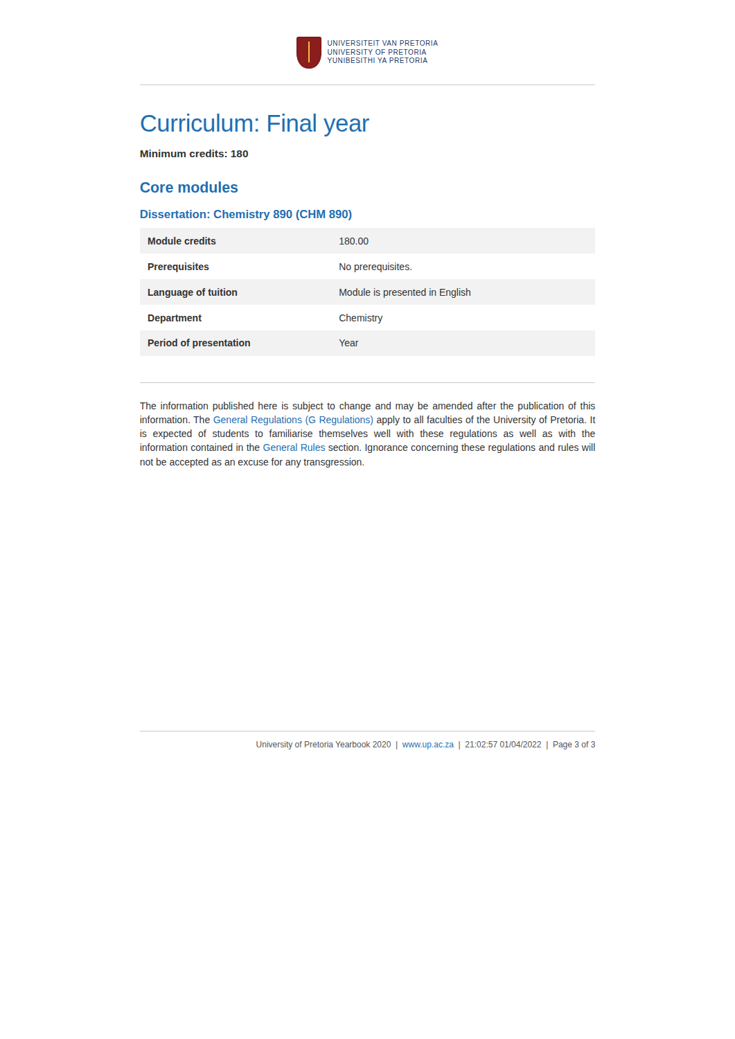UNIVERSITEIT VAN PRETORIA
UNIVERSITY OF PRETORIA
YUNIBESITHI YA PRETORIA
Curriculum: Final year
Minimum credits: 180
Core modules
Dissertation: Chemistry 890 (CHM 890)
| Module credits | 180.00 |
| Prerequisites | No prerequisites. |
| Language of tuition | Module is presented in English |
| Department | Chemistry |
| Period of presentation | Year |
The information published here is subject to change and may be amended after the publication of this information. The General Regulations (G Regulations) apply to all faculties of the University of Pretoria. It is expected of students to familiarise themselves well with these regulations as well as with the information contained in the General Rules section. Ignorance concerning these regulations and rules will not be accepted as an excuse for any transgression.
University of Pretoria Yearbook 2020 | www.up.ac.za | 21:02:57 01/04/2022 | Page 3 of 3